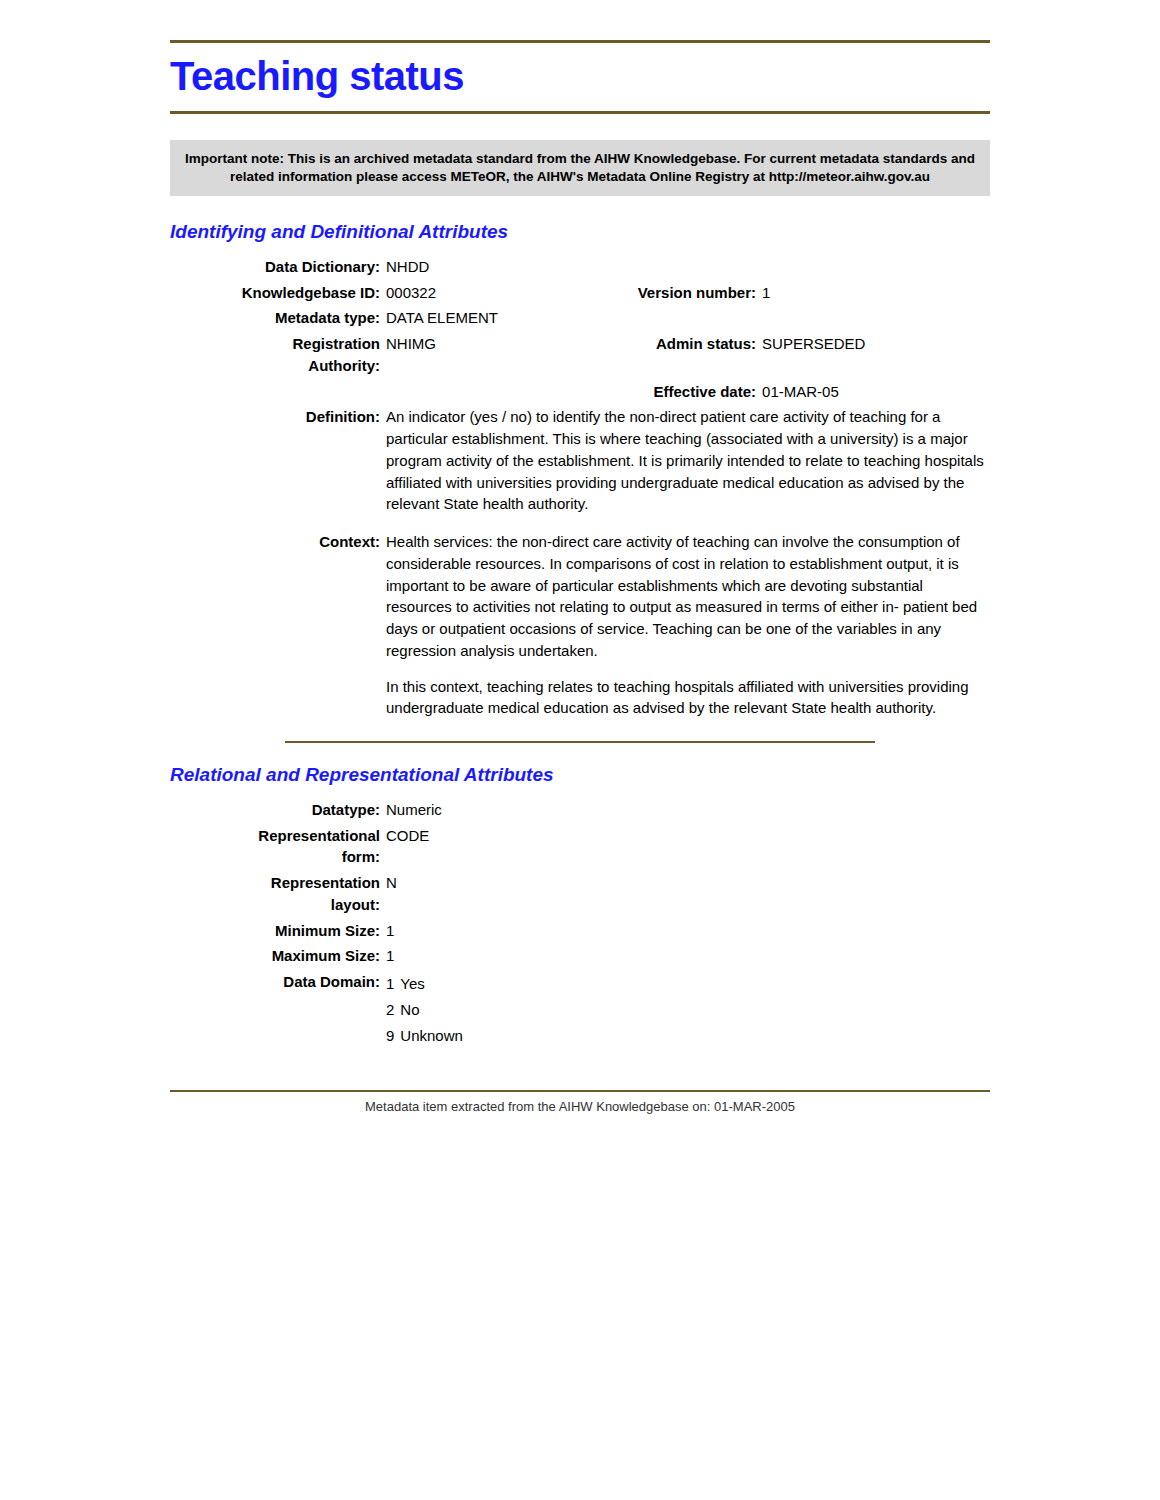Teaching status
Important note: This is an archived metadata standard from the AIHW Knowledgebase. For current metadata standards and related information please access METeOR, the AIHW's Metadata Online Registry at http://meteor.aihw.gov.au
Identifying and Definitional Attributes
| Data Dictionary: | NHDD |
| Knowledgebase ID: | 000322 | Version number: | 1 |
| Metadata type: | DATA ELEMENT |
| Registration Authority: | NHIMG | Admin status: | SUPERSEDED |
| | | Effective date: | 01-MAR-05 |
| Definition: | An indicator (yes / no) to identify the non-direct patient care activity of teaching for a particular establishment. This is where teaching (associated with a university) is a major program activity of the establishment. It is primarily intended to relate to teaching hospitals affiliated with universities providing undergraduate medical education as advised by the relevant State health authority. |
| Context: | Health services: the non-direct care activity of teaching can involve the consumption of considerable resources. In comparisons of cost in relation to establishment output, it is important to be aware of particular establishments which are devoting substantial resources to activities not relating to output as measured in terms of either in- patient bed days or outpatient occasions of service. Teaching can be one of the variables in any regression analysis undertaken. In this context, teaching relates to teaching hospitals affiliated with universities providing undergraduate medical education as advised by the relevant State health authority. |
Relational and Representational Attributes
| Datatype: | Numeric |
| Representational form: | CODE |
| Representation layout: | N |
| Minimum Size: | 1 |
| Maximum Size: | 1 |
| Data Domain: | / 1 / Yes / / 2 / No / / 9 / Unknown / |
Metadata item extracted from the AIHW Knowledgebase on: 01-MAR-2005